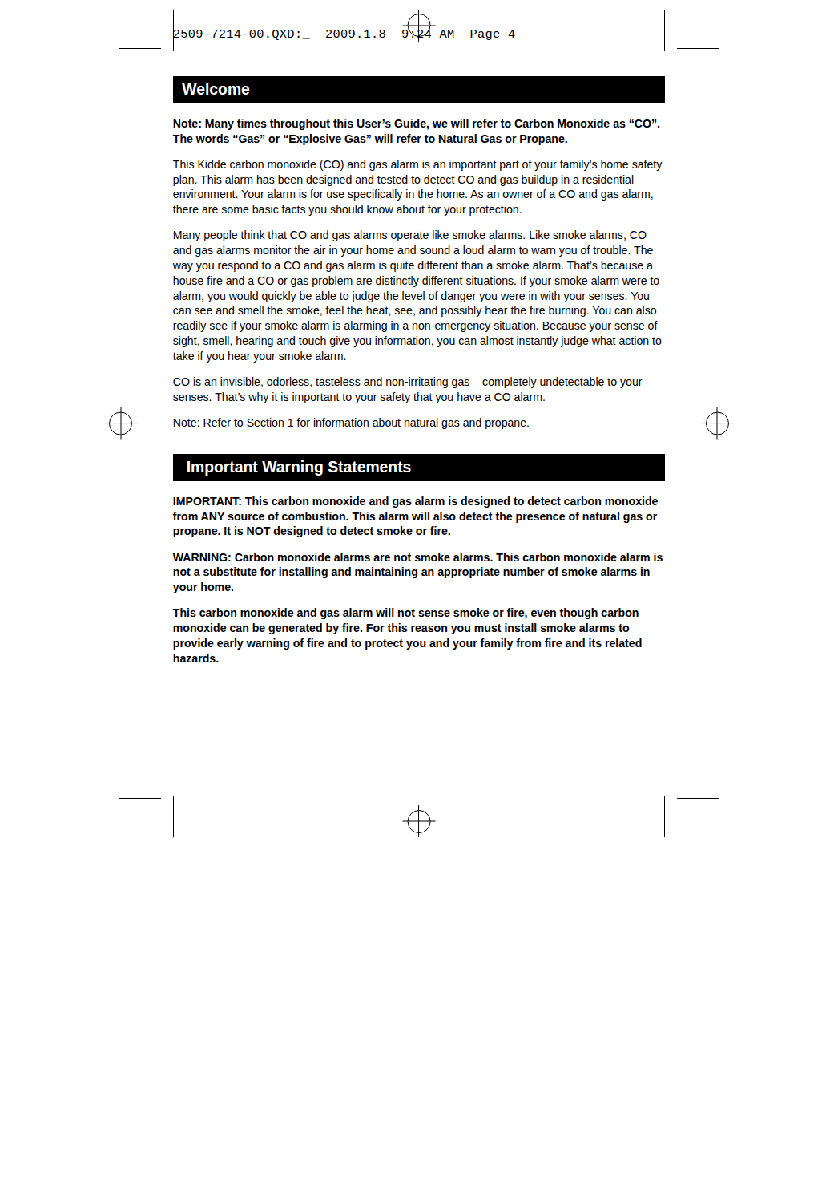2509-7214-00.QXD:_ 2009.1.8 9:24 AM Page 4
Welcome
Note: Many times throughout this User’s Guide, we will refer to Carbon Monoxide as “CO”. The words “Gas” or “Explosive Gas” will refer to Natural Gas or Propane.
This Kidde carbon monoxide (CO) and gas alarm is an important part of your family’s home safety plan. This alarm has been designed and tested to detect CO and gas buildup in a residential environment. Your alarm is for use specifically in the home. As an owner of a CO and gas alarm, there are some basic facts you should know about for your protection.
Many people think that CO and gas alarms operate like smoke alarms. Like smoke alarms, CO and gas alarms monitor the air in your home and sound a loud alarm to warn you of trouble. The way you respond to a CO and gas alarm is quite different than a smoke alarm. That’s because a house fire and a CO or gas problem are distinctly different situations. If your smoke alarm were to alarm, you would quickly be able to judge the level of danger you were in with your senses. You can see and smell the smoke, feel the heat, see, and possibly hear the fire burning. You can also readily see if your smoke alarm is alarming in a non-emergency situation. Because your sense of sight, smell, hearing and touch give you information, you can almost instantly judge what action to take if you hear your smoke alarm.
CO is an invisible, odorless, tasteless and non-irritating gas – completely undetectable to your senses. That’s why it is important to your safety that you have a CO alarm.
Note: Refer to Section 1 for information about natural gas and propane.
Important Warning Statements
IMPORTANT: This carbon monoxide and gas alarm is designed to detect carbon monoxide from ANY source of combustion. This alarm will also detect the presence of natural gas or propane. It is NOT designed to detect smoke or fire.
WARNING: Carbon monoxide alarms are not smoke alarms. This carbon monoxide alarm is not a substitute for installing and maintaining an appropriate number of smoke alarms in your home.
This carbon monoxide and gas alarm will not sense smoke or fire, even though carbon monoxide can be generated by fire. For this reason you must install smoke alarms to provide early warning of fire and to protect you and your family from fire and its related hazards.